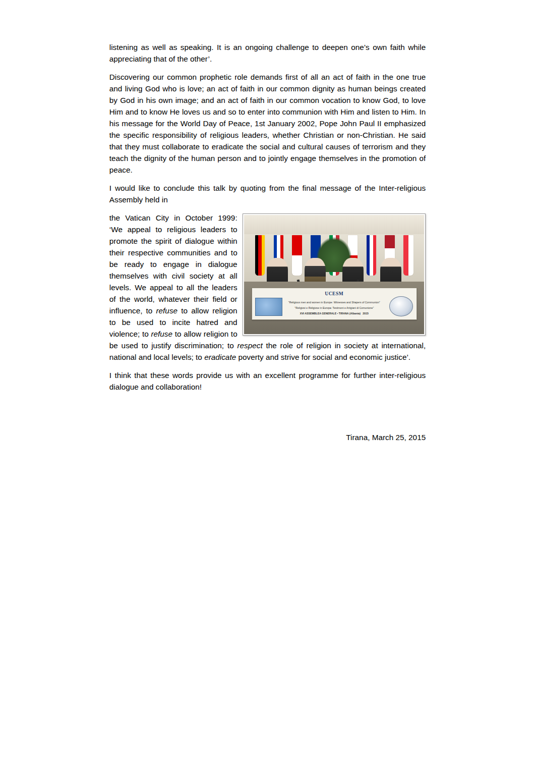listening as well as speaking. It is an ongoing challenge to deepen one’s own faith while appreciating that of the other’.
Discovering our common prophetic role demands first of all an act of faith in the one true and living God who is love; an act of faith in our common dignity as human beings created by God in his own image; and an act of faith in our common vocation to know God, to love Him and to know He loves us and so to enter into communion with Him and listen to Him. In his message for the World Day of Peace, 1st January 2002, Pope John Paul II emphasized the specific responsibility of religious leaders, whether Christian or non-Christian. He said that they must collaborate to eradicate the social and cultural causes of terrorism and they teach the dignity of the human person and to jointly engage themselves in the promotion of peace.
I would like to conclude this talk by quoting from the final message of the Inter-religious Assembly held in
UCESM
"Religious men and women in Europe: Witnesses and Shapers of Communion"
"Religiosi e Religiose in Europa: Testimoni e Artigiani di Comunione"
XVI ASSEMBLEA GENERALE • TIRANA (Albania) 2015
the Vatican City in October 1999: ‘We appeal to religious leaders to promote the spirit of dialogue within their respective communities and to be ready to engage in dialogue themselves with civil society at all levels. We appeal to all the leaders of the world, whatever their field or influence, to refuse to allow religion to be used to incite hatred and violence; to refuse to allow religion to be used to justify discrimination; to respect the role of religion in society at international, national and local levels; to eradicate poverty and strive for social and economic justice’.
I think that these words provide us with an excellent programme for further inter-religious dialogue and collaboration!
Tirana, March 25, 2015